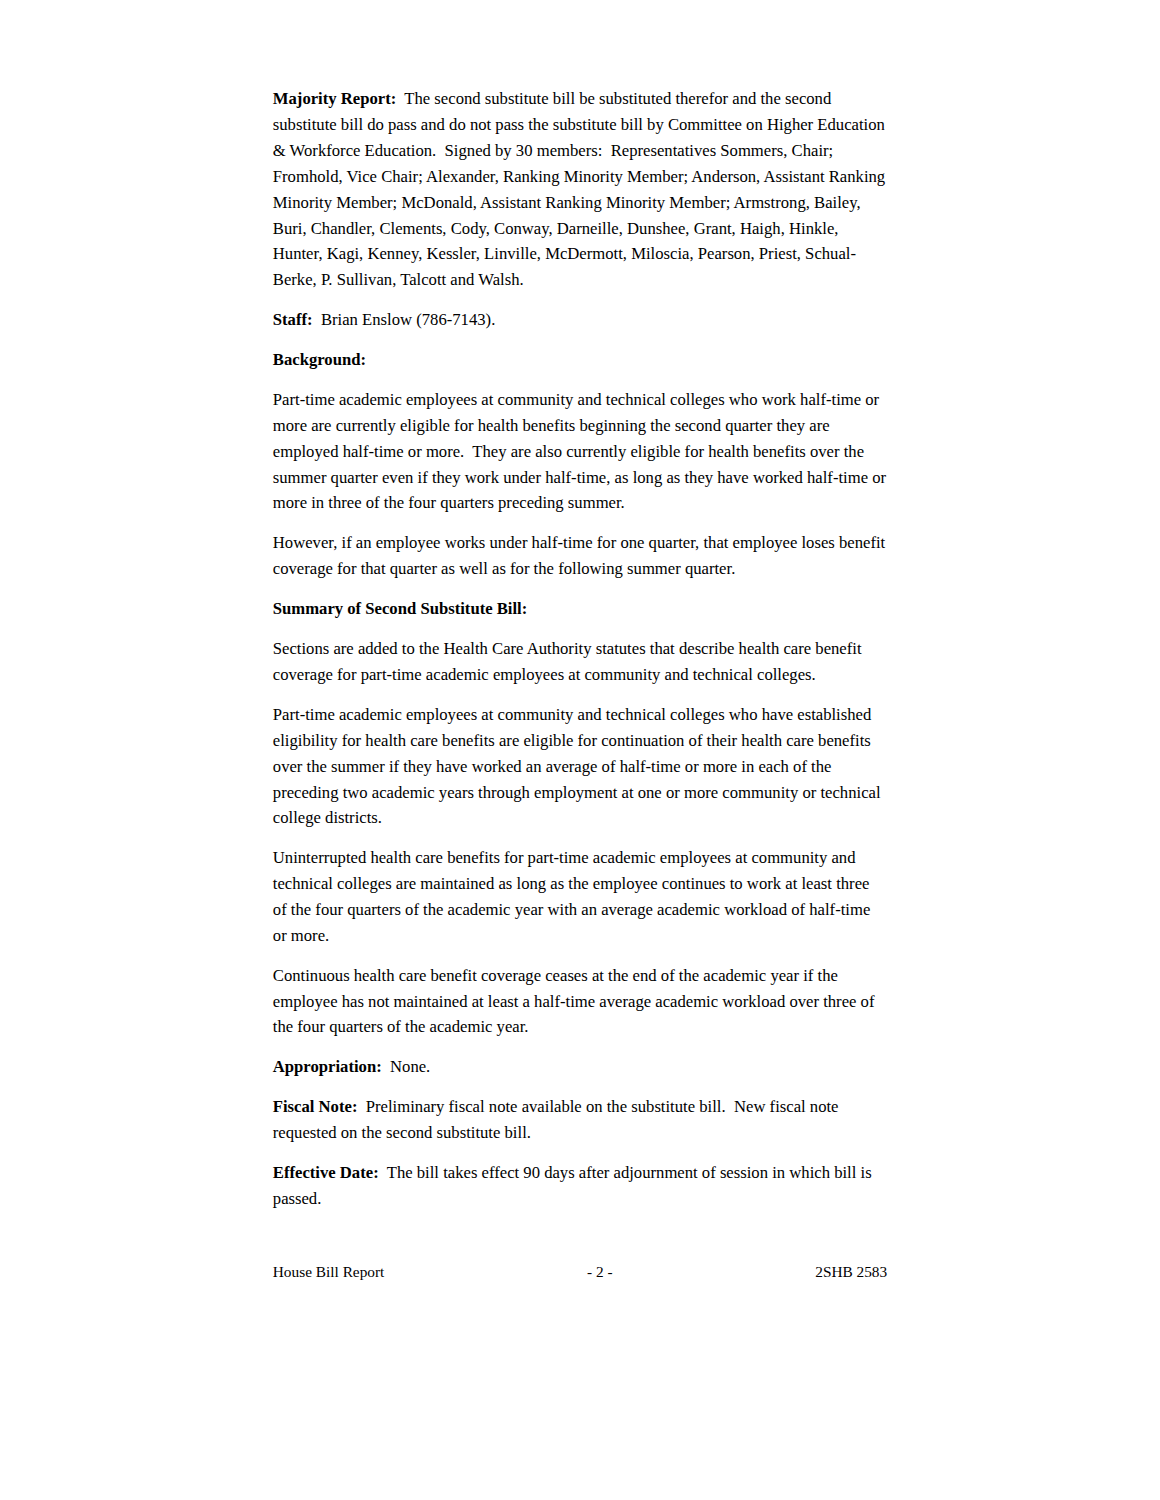Majority Report: The second substitute bill be substituted therefor and the second substitute bill do pass and do not pass the substitute bill by Committee on Higher Education & Workforce Education. Signed by 30 members: Representatives Sommers, Chair; Fromhold, Vice Chair; Alexander, Ranking Minority Member; Anderson, Assistant Ranking Minority Member; McDonald, Assistant Ranking Minority Member; Armstrong, Bailey, Buri, Chandler, Clements, Cody, Conway, Darneille, Dunshee, Grant, Haigh, Hinkle, Hunter, Kagi, Kenney, Kessler, Linville, McDermott, Miloscia, Pearson, Priest, Schual-Berke, P. Sullivan, Talcott and Walsh.
Staff: Brian Enslow (786-7143).
Background:
Part-time academic employees at community and technical colleges who work half-time or more are currently eligible for health benefits beginning the second quarter they are employed half-time or more. They are also currently eligible for health benefits over the summer quarter even if they work under half-time, as long as they have worked half-time or more in three of the four quarters preceding summer.
However, if an employee works under half-time for one quarter, that employee loses benefit coverage for that quarter as well as for the following summer quarter.
Summary of Second Substitute Bill:
Sections are added to the Health Care Authority statutes that describe health care benefit coverage for part-time academic employees at community and technical colleges.
Part-time academic employees at community and technical colleges who have established eligibility for health care benefits are eligible for continuation of their health care benefits over the summer if they have worked an average of half-time or more in each of the preceding two academic years through employment at one or more community or technical college districts.
Uninterrupted health care benefits for part-time academic employees at community and technical colleges are maintained as long as the employee continues to work at least three of the four quarters of the academic year with an average academic workload of half-time or more.
Continuous health care benefit coverage ceases at the end of the academic year if the employee has not maintained at least a half-time average academic workload over three of the four quarters of the academic year.
Appropriation: None.
Fiscal Note: Preliminary fiscal note available on the substitute bill. New fiscal note requested on the second substitute bill.
Effective Date: The bill takes effect 90 days after adjournment of session in which bill is passed.
House Bill Report
- 2 -
2SHB 2583